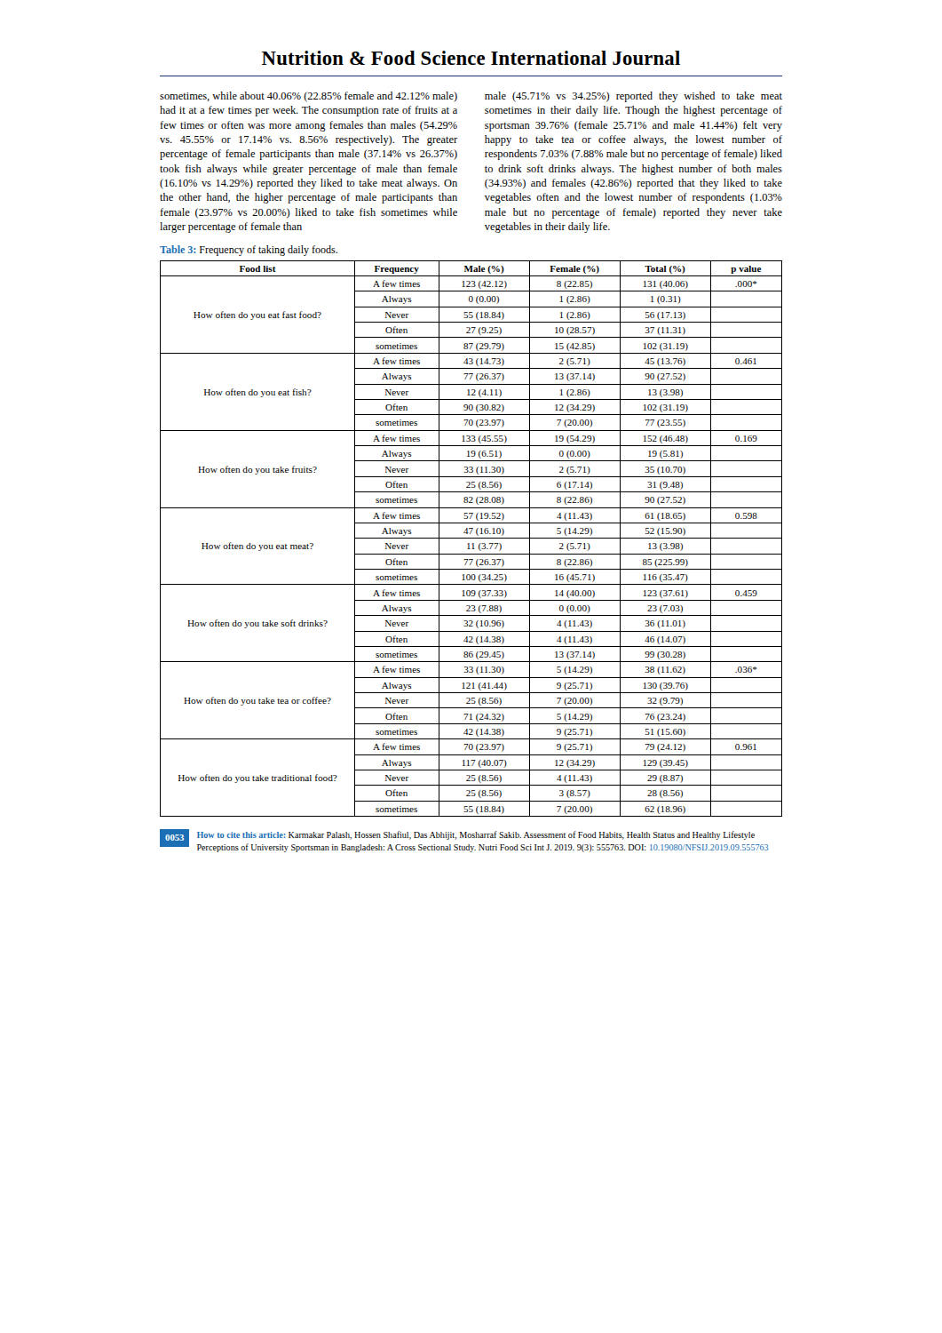Nutrition & Food Science International Journal
sometimes, while about 40.06% (22.85% female and 42.12% male) had it at a few times per week. The consumption rate of fruits at a few times or often was more among females than males (54.29% vs. 45.55% or 17.14% vs. 8.56% respectively). The greater percentage of female participants than male (37.14% vs 26.37%) took fish always while greater percentage of male than female (16.10% vs 14.29%) reported they liked to take meat always. On the other hand, the higher percentage of male participants than female (23.97% vs 20.00%) liked to take fish sometimes while larger percentage of female than
male (45.71% vs 34.25%) reported they wished to take meat sometimes in their daily life. Though the highest percentage of sportsman 39.76% (female 25.71% and male 41.44%) felt very happy to take tea or coffee always, the lowest number of respondents 7.03% (7.88% male but no percentage of female) liked to drink soft drinks always. The highest number of both males (34.93%) and females (42.86%) reported that they liked to take vegetables often and the lowest number of respondents (1.03% male but no percentage of female) reported they never take vegetables in their daily life.
Table 3: Frequency of taking daily foods.
| Food list | Frequency | Male (%) | Female (%) | Total (%) | p value |
| --- | --- | --- | --- | --- | --- |
| How often do you eat fast food? | A few times | 123 (42.12) | 8 (22.85) | 131 (40.06) | .000* |
| Always | 0 (0.00) | 1 (2.86) | 1 (0.31) | |
| Never | 55 (18.84) | 1 (2.86) | 56 (17.13) | |
| Often | 27 (9.25) | 10 (28.57) | 37 (11.31) | |
| sometimes | 87 (29.79) | 15 (42.85) | 102 (31.19) | |
| How often do you eat fish? | A few times | 43 (14.73) | 2 (5.71) | 45 (13.76) | 0.461 |
| Always | 77 (26.37) | 13 (37.14) | 90 (27.52) | |
| Never | 12 (4.11) | 1 (2.86) | 13 (3.98) | |
| Often | 90 (30.82) | 12 (34.29) | 102 (31.19) | |
| sometimes | 70 (23.97) | 7 (20.00) | 77 (23.55) | |
| How often do you take fruits? | A few times | 133 (45.55) | 19 (54.29) | 152 (46.48) | 0.169 |
| Always | 19 (6.51) | 0 (0.00) | 19 (5.81) | |
| Never | 33 (11.30) | 2 (5.71) | 35 (10.70) | |
| Often | 25 (8.56) | 6 (17.14) | 31 (9.48) | |
| sometimes | 82 (28.08) | 8 (22.86) | 90 (27.52) | |
| How often do you eat meat? | A few times | 57 (19.52) | 4 (11.43) | 61 (18.65) | 0.598 |
| Always | 47 (16.10) | 5 (14.29) | 52 (15.90) | |
| Never | 11 (3.77) | 2 (5.71) | 13 (3.98) | |
| Often | 77 (26.37) | 8 (22.86) | 85 (225.99) | |
| sometimes | 100 (34.25) | 16 (45.71) | 116 (35.47) | |
| How often do you take soft drinks? | A few times | 109 (37.33) | 14 (40.00) | 123 (37.61) | 0.459 |
| Always | 23 (7.88) | 0 (0.00) | 23 (7.03) | |
| Never | 32 (10.96) | 4 (11.43) | 36 (11.01) | |
| Often | 42 (14.38) | 4 (11.43) | 46 (14.07) | |
| sometimes | 86 (29.45) | 13 (37.14) | 99 (30.28) | |
| How often do you take tea or coffee? | A few times | 33 (11.30) | 5 (14.29) | 38 (11.62) | .036* |
| Always | 121 (41.44) | 9 (25.71) | 130 (39.76) | |
| Never | 25 (8.56) | 7 (20.00) | 32 (9.79) | |
| Often | 71 (24.32) | 5 (14.29) | 76 (23.24) | |
| sometimes | 42 (14.38) | 9 (25.71) | 51 (15.60) | |
| How often do you take traditional food? | A few times | 70 (23.97) | 9 (25.71) | 79 (24.12) | 0.961 |
| Always | 117 (40.07) | 12 (34.29) | 129 (39.45) | |
| Never | 25 (8.56) | 4 (11.43) | 29 (8.87) | |
| Often | 25 (8.56) | 3 (8.57) | 28 (8.56) | |
| sometimes | 55 (18.84) | 7 (20.00) | 62 (18.96) | |
0053
How to cite this article: Karmakar Palash, Hossen Shafiul, Das Abhijit, Mosharraf Sakib. Assessment of Food Habits, Health Status and Healthy Lifestyle Perceptions of University Sportsman in Bangladesh: A Cross Sectional Study. Nutri Food Sci Int J. 2019. 9(3): 555763. DOI: 10.19080/NFSIJ.2019.09.555763